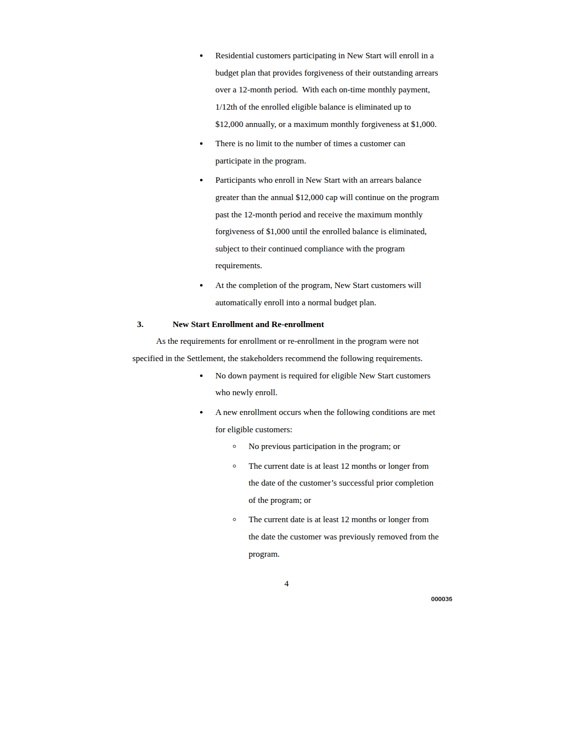Residential customers participating in New Start will enroll in a budget plan that provides forgiveness of their outstanding arrears over a 12-month period. With each on-time monthly payment, 1/12th of the enrolled eligible balance is eliminated up to $12,000 annually, or a maximum monthly forgiveness at $1,000.
There is no limit to the number of times a customer can participate in the program.
Participants who enroll in New Start with an arrears balance greater than the annual $12,000 cap will continue on the program past the 12-month period and receive the maximum monthly forgiveness of $1,000 until the enrolled balance is eliminated, subject to their continued compliance with the program requirements.
At the completion of the program, New Start customers will automatically enroll into a normal budget plan.
3. New Start Enrollment and Re-enrollment
As the requirements for enrollment or re-enrollment in the program were not specified in the Settlement, the stakeholders recommend the following requirements.
No down payment is required for eligible New Start customers who newly enroll.
A new enrollment occurs when the following conditions are met for eligible customers:
No previous participation in the program; or
The current date is at least 12 months or longer from the date of the customer’s successful prior completion of the program; or
The current date is at least 12 months or longer from the date the customer was previously removed from the program.
4
000035000036